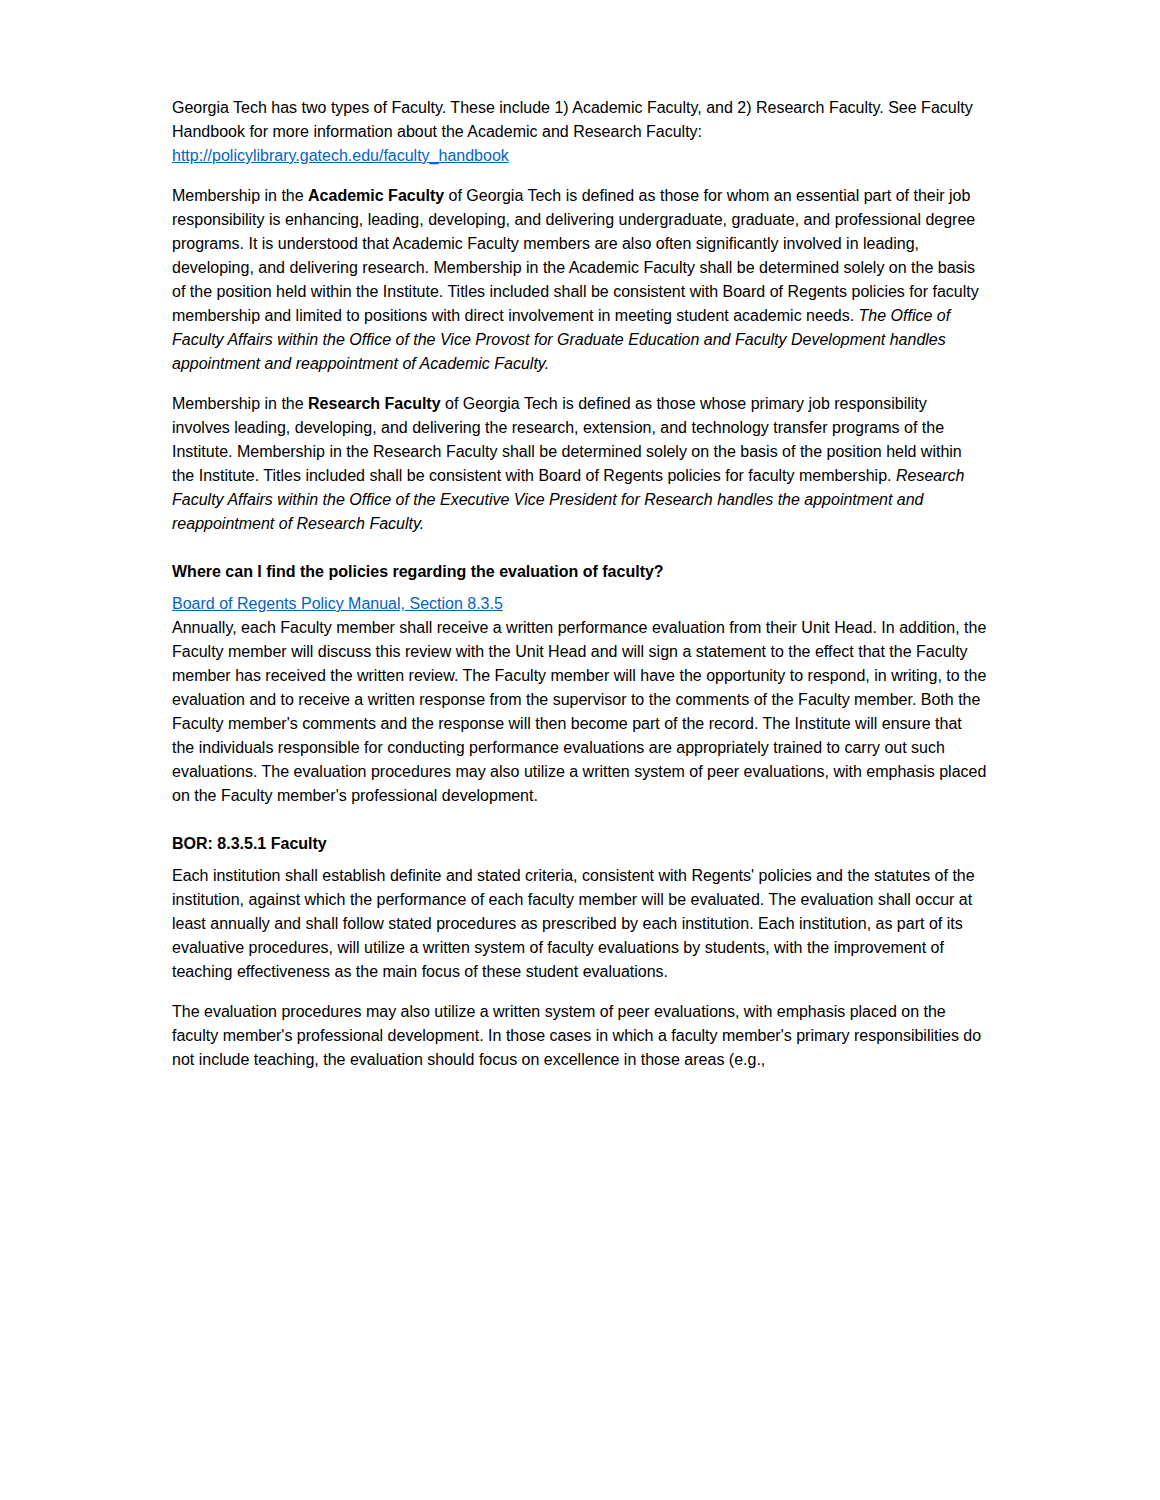Georgia Tech has two types of Faculty. These include 1) Academic Faculty, and 2) Research Faculty. See Faculty Handbook for more information about the Academic and Research Faculty: http://policylibrary.gatech.edu/faculty_handbook
Membership in the Academic Faculty of Georgia Tech is defined as those for whom an essential part of their job responsibility is enhancing, leading, developing, and delivering undergraduate, graduate, and professional degree programs. It is understood that Academic Faculty members are also often significantly involved in leading, developing, and delivering research. Membership in the Academic Faculty shall be determined solely on the basis of the position held within the Institute. Titles included shall be consistent with Board of Regents policies for faculty membership and limited to positions with direct involvement in meeting student academic needs. The Office of Faculty Affairs within the Office of the Vice Provost for Graduate Education and Faculty Development handles appointment and reappointment of Academic Faculty.
Membership in the Research Faculty of Georgia Tech is defined as those whose primary job responsibility involves leading, developing, and delivering the research, extension, and technology transfer programs of the Institute. Membership in the Research Faculty shall be determined solely on the basis of the position held within the Institute. Titles included shall be consistent with Board of Regents policies for faculty membership. Research Faculty Affairs within the Office of the Executive Vice President for Research handles the appointment and reappointment of Research Faculty.
Where can I find the policies regarding the evaluation of faculty?
Board of Regents Policy Manual, Section 8.3.5
Annually, each Faculty member shall receive a written performance evaluation from their Unit Head. In addition, the Faculty member will discuss this review with the Unit Head and will sign a statement to the effect that the Faculty member has received the written review. The Faculty member will have the opportunity to respond, in writing, to the evaluation and to receive a written response from the supervisor to the comments of the Faculty member. Both the Faculty member's comments and the response will then become part of the record. The Institute will ensure that the individuals responsible for conducting performance evaluations are appropriately trained to carry out such evaluations. The evaluation procedures may also utilize a written system of peer evaluations, with emphasis placed on the Faculty member's professional development.
BOR: 8.3.5.1 Faculty
Each institution shall establish definite and stated criteria, consistent with Regents' policies and the statutes of the institution, against which the performance of each faculty member will be evaluated. The evaluation shall occur at least annually and shall follow stated procedures as prescribed by each institution. Each institution, as part of its evaluative procedures, will utilize a written system of faculty evaluations by students, with the improvement of teaching effectiveness as the main focus of these student evaluations.
The evaluation procedures may also utilize a written system of peer evaluations, with emphasis placed on the faculty member's professional development. In those cases in which a faculty member's primary responsibilities do not include teaching, the evaluation should focus on excellence in those areas (e.g.,